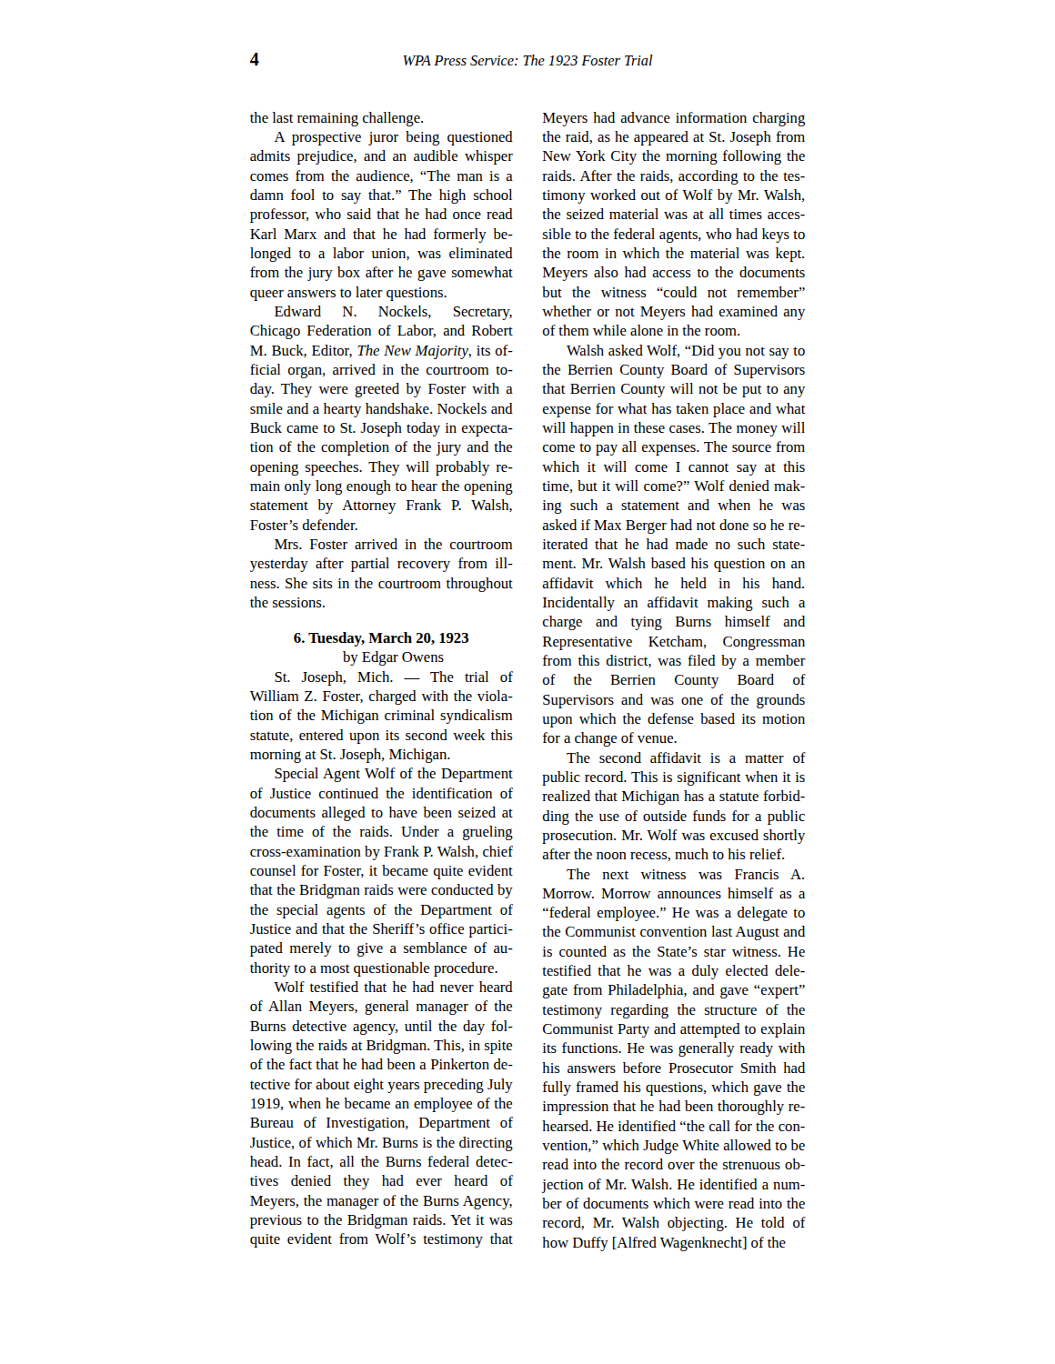4
WPA Press Service: The 1923 Foster Trial
the last remaining challenge.
A prospective juror being questioned admits prejudice, and an audible whisper comes from the audience, “The man is a damn fool to say that.” The high school professor, who said that he had once read Karl Marx and that he had formerly belonged to a labor union, was eliminated from the jury box after he gave somewhat queer answers to later questions.
Edward N. Nockels, Secretary, Chicago Federation of Labor, and Robert M. Buck, Editor, The New Majority, its official organ, arrived in the courtroom today. They were greeted by Foster with a smile and a hearty handshake. Nockels and Buck came to St. Joseph today in expectation of the completion of the jury and the opening speeches. They will probably remain only long enough to hear the opening statement by Attorney Frank P. Walsh, Foster’s defender.
Mrs. Foster arrived in the courtroom yesterday after partial recovery from illness. She sits in the courtroom throughout the sessions.
6. Tuesday, March 20, 1923
by Edgar Owens
St. Joseph, Mich. — The trial of William Z. Foster, charged with the violation of the Michigan criminal syndicalism statute, entered upon its second week this morning at St. Joseph, Michigan.
Special Agent Wolf of the Department of Justice continued the identification of documents alleged to have been seized at the time of the raids. Under a grueling cross-examination by Frank P. Walsh, chief counsel for Foster, it became quite evident that the Bridgman raids were conducted by the special agents of the Department of Justice and that the Sheriff’s office participated merely to give a semblance of authority to a most questionable procedure.
Wolf testified that he had never heard of Allan Meyers, general manager of the Burns detective agency, until the day following the raids at Bridgman. This, in spite of the fact that he had been a Pinkerton detective for about eight years preceding July 1919, when he became an employee of the Bureau of Investigation, Department of Justice, of which Mr. Burns is the directing head. In fact, all the Burns federal detectives denied they had ever heard of Meyers, the manager of the Burns Agency, previous to the Bridgman raids. Yet it was quite evident from Wolf’s testimony that Meyers had advance information charging the raid, as he appeared at St. Joseph from New York City the morning following the raids. After the raids, according to the testimony worked out of Wolf by Mr. Walsh, the seized material was at all times accessible to the federal agents, who had keys to the room in which the material was kept. Meyers also had access to the documents but the witness “could not remember” whether or not Meyers had examined any of them while alone in the room.
Walsh asked Wolf, “Did you not say to the Berrien County Board of Supervisors that Berrien County will not be put to any expense for what has taken place and what will happen in these cases. The money will come to pay all expenses. The source from which it will come I cannot say at this time, but it will come?” Wolf denied making such a statement and when he was asked if Max Berger had not done so he reiterated that he had made no such statement. Mr. Walsh based his question on an affidavit which he held in his hand. Incidentally an affidavit making such a charge and tying Burns himself and Representative Ketcham, Congressman from this district, was filed by a member of the Berrien County Board of Supervisors and was one of the grounds upon which the defense based its motion for a change of venue.
The second affidavit is a matter of public record. This is significant when it is realized that Michigan has a statute forbidding the use of outside funds for a public prosecution. Mr. Wolf was excused shortly after the noon recess, much to his relief.
The next witness was Francis A. Morrow. Morrow announces himself as a “federal employee.” He was a delegate to the Communist convention last August and is counted as the State’s star witness. He testified that he was a duly elected delegate from Philadelphia, and gave “expert” testimony regarding the structure of the Communist Party and attempted to explain its functions. He was generally ready with his answers before Prosecutor Smith had fully framed his questions, which gave the impression that he had been thoroughly rehearsed. He identified “the call for the convention,” which Judge White allowed to be read into the record over the strenuous objection of Mr. Walsh. He identified a number of documents which were read into the record, Mr. Walsh objecting. He told of how Duffy [Alfred Wagenknecht] of the